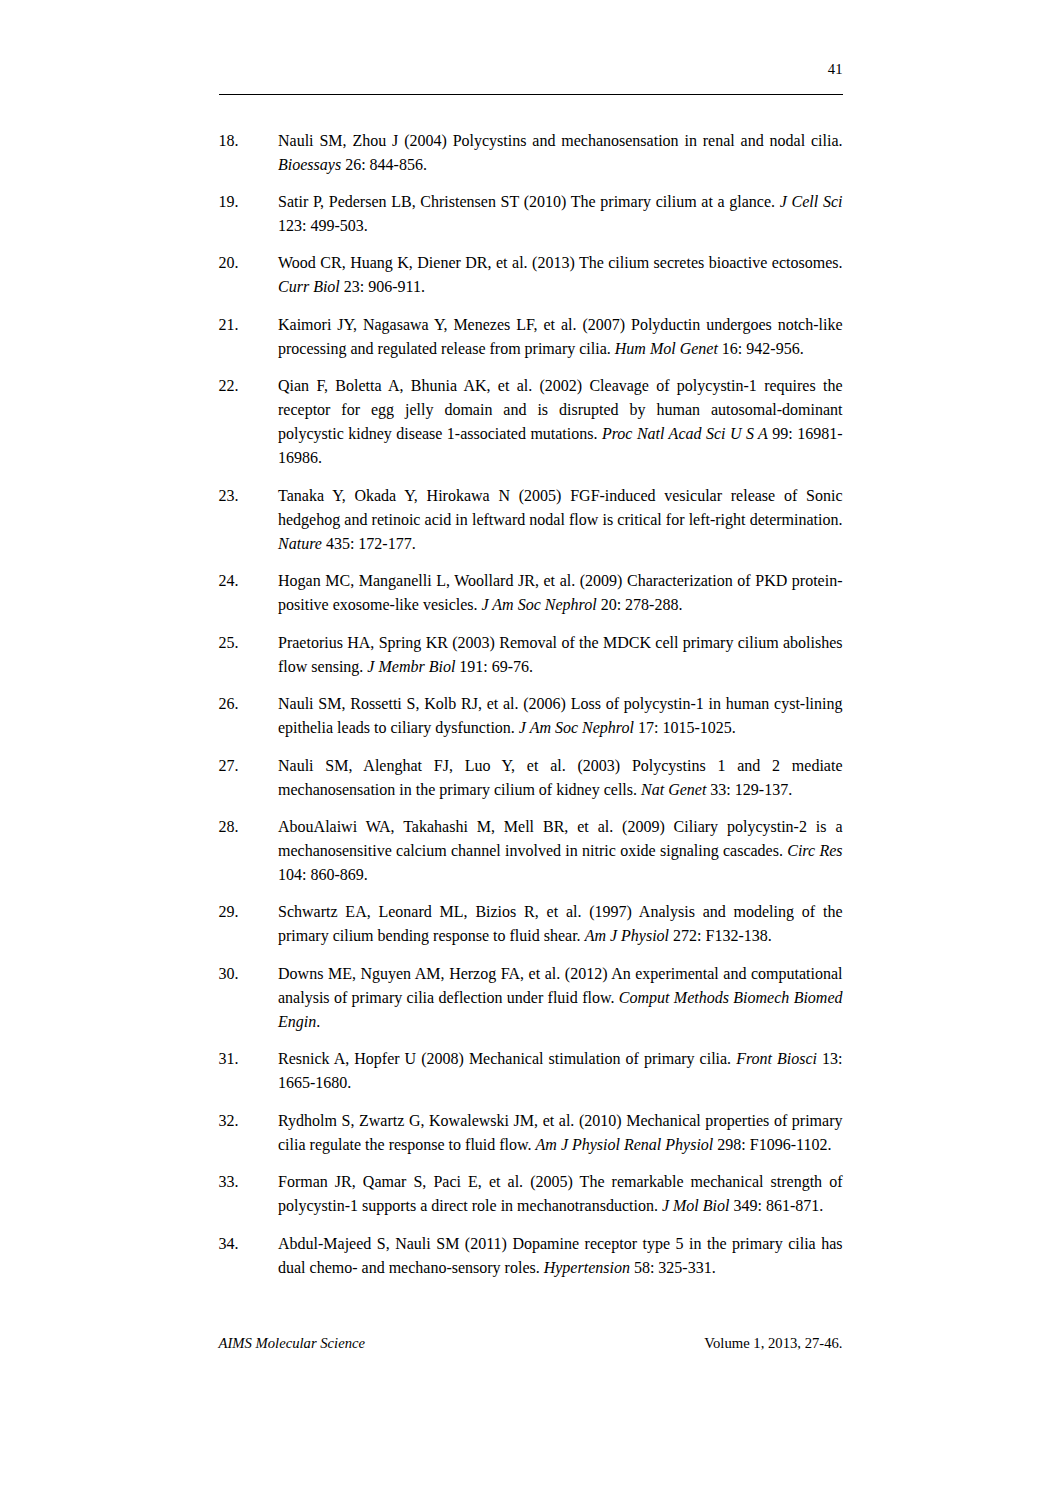41
18. Nauli SM, Zhou J (2004) Polycystins and mechanosensation in renal and nodal cilia. Bioessays 26: 844-856.
19. Satir P, Pedersen LB, Christensen ST (2010) The primary cilium at a glance. J Cell Sci 123: 499-503.
20. Wood CR, Huang K, Diener DR, et al. (2013) The cilium secretes bioactive ectosomes. Curr Biol 23: 906-911.
21. Kaimori JY, Nagasawa Y, Menezes LF, et al. (2007) Polyductin undergoes notch-like processing and regulated release from primary cilia. Hum Mol Genet 16: 942-956.
22. Qian F, Boletta A, Bhunia AK, et al. (2002) Cleavage of polycystin-1 requires the receptor for egg jelly domain and is disrupted by human autosomal-dominant polycystic kidney disease 1-associated mutations. Proc Natl Acad Sci U S A 99: 16981-16986.
23. Tanaka Y, Okada Y, Hirokawa N (2005) FGF-induced vesicular release of Sonic hedgehog and retinoic acid in leftward nodal flow is critical for left-right determination. Nature 435: 172-177.
24. Hogan MC, Manganelli L, Woollard JR, et al. (2009) Characterization of PKD protein-positive exosome-like vesicles. J Am Soc Nephrol 20: 278-288.
25. Praetorius HA, Spring KR (2003) Removal of the MDCK cell primary cilium abolishes flow sensing. J Membr Biol 191: 69-76.
26. Nauli SM, Rossetti S, Kolb RJ, et al. (2006) Loss of polycystin-1 in human cyst-lining epithelia leads to ciliary dysfunction. J Am Soc Nephrol 17: 1015-1025.
27. Nauli SM, Alenghat FJ, Luo Y, et al. (2003) Polycystins 1 and 2 mediate mechanosensation in the primary cilium of kidney cells. Nat Genet 33: 129-137.
28. AbouAlaiwi WA, Takahashi M, Mell BR, et al. (2009) Ciliary polycystin-2 is a mechanosensitive calcium channel involved in nitric oxide signaling cascades. Circ Res 104: 860-869.
29. Schwartz EA, Leonard ML, Bizios R, et al. (1997) Analysis and modeling of the primary cilium bending response to fluid shear. Am J Physiol 272: F132-138.
30. Downs ME, Nguyen AM, Herzog FA, et al. (2012) An experimental and computational analysis of primary cilia deflection under fluid flow. Comput Methods Biomech Biomed Engin.
31. Resnick A, Hopfer U (2008) Mechanical stimulation of primary cilia. Front Biosci 13: 1665-1680.
32. Rydholm S, Zwartz G, Kowalewski JM, et al. (2010) Mechanical properties of primary cilia regulate the response to fluid flow. Am J Physiol Renal Physiol 298: F1096-1102.
33. Forman JR, Qamar S, Paci E, et al. (2005) The remarkable mechanical strength of polycystin-1 supports a direct role in mechanotransduction. J Mol Biol 349: 861-871.
34. Abdul-Majeed S, Nauli SM (2011) Dopamine receptor type 5 in the primary cilia has dual chemo- and mechano-sensory roles. Hypertension 58: 325-331.
AIMS Molecular Science
Volume 1, 2013, 27-46.